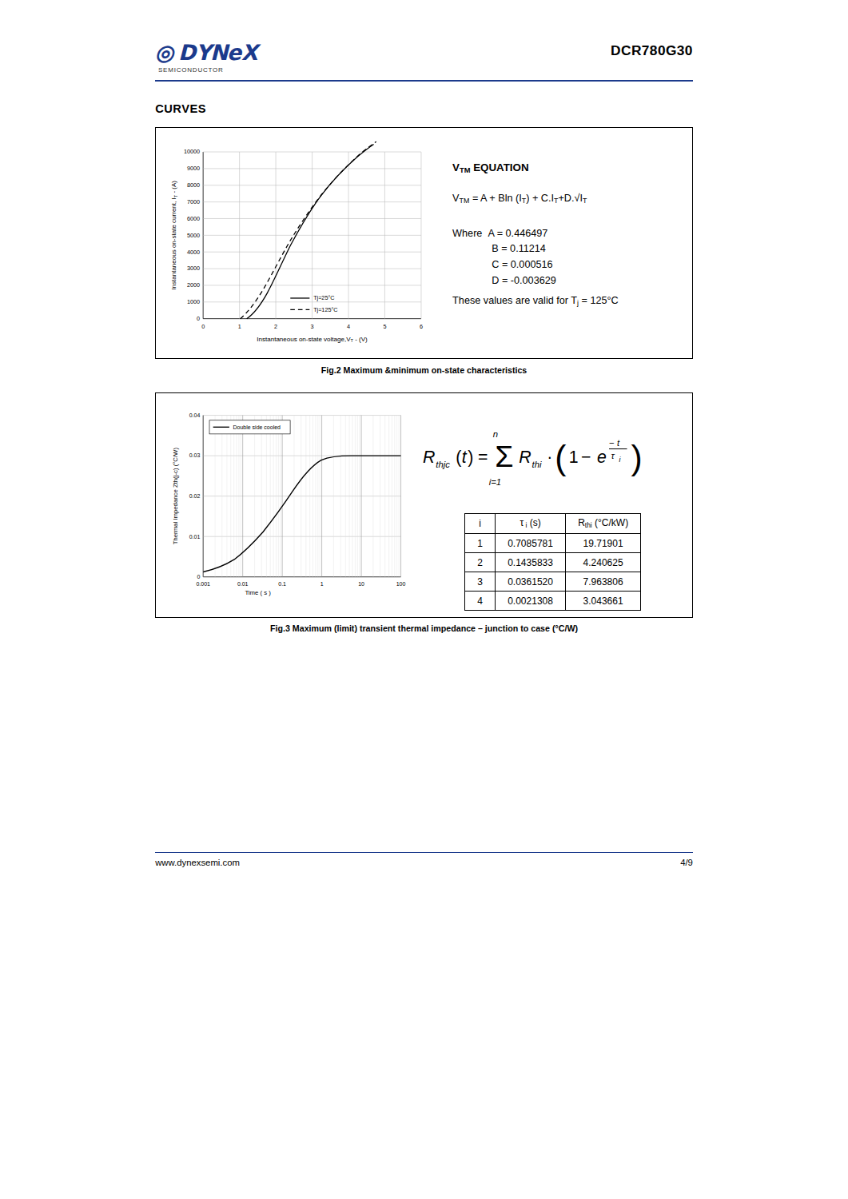◎ 𝗗𝗬𝗡𝗲𝗫
SEMICONDUCTOR
DCR780G30
CURVES
0 1000 2000 3000 4000 5000 6000 7000 8000 9000 10000 0 1 2 3 4 5 6 Instantaneous on-state voltage,VT - (V) Instantaneous on-state current, IT - (A) Tj=25°C Tj=125°C
VTM EQUATION
VTM = A + Bln (IT) + C.IT+D.√IT
Where A = 0.446497
B = 0.11214
C = 0.000516
D = -0.003629
These values are valid for Tj = 125°C
Fig.2 Maximum &minimum on-state characteristics
0 0.01 0.02 0.03 0.04 0.001 0.01 0.1 1 10 100 Time ( s ) Thermal Impedance Zth(j-c) (°C/W) Double side cooled
R thjc ( t ) = Σ n i=1 R thi · ( 1 − e − t τ i )
| i | τ i (s) | R thi (°C/kW) |
| --- | --- | --- |
| 1 | 0.7085781 | 19.71901 |
| 2 | 0.1435833 | 4.240625 |
| 3 | 0.0361520 | 7.963806 |
| 4 | 0.0021308 | 3.043661 |
Fig.3 Maximum (limit) transient thermal impedance – junction to case (°C/W)
www.dynexsemi.com
4/9